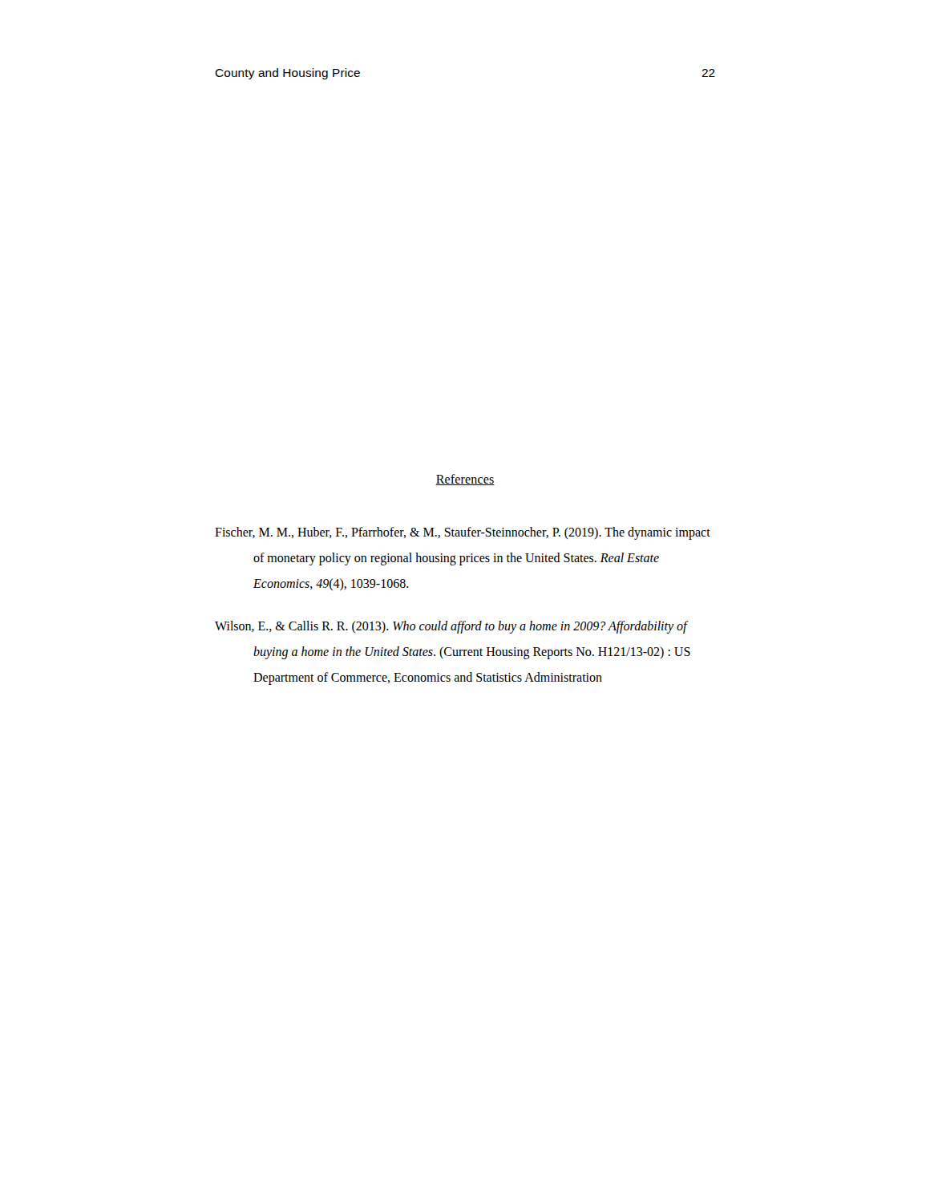County and Housing Price 22
References
Fischer, M. M., Huber, F., Pfarrhofer, & M., Staufer-Steinnocher, P. (2019). The dynamic impact of monetary policy on regional housing prices in the United States. Real Estate Economics, 49(4), 1039-1068.
Wilson, E., & Callis R. R. (2013). Who could afford to buy a home in 2009? Affordability of buying a home in the United States. (Current Housing Reports No. H121/13-02) : US Department of Commerce, Economics and Statistics Administration